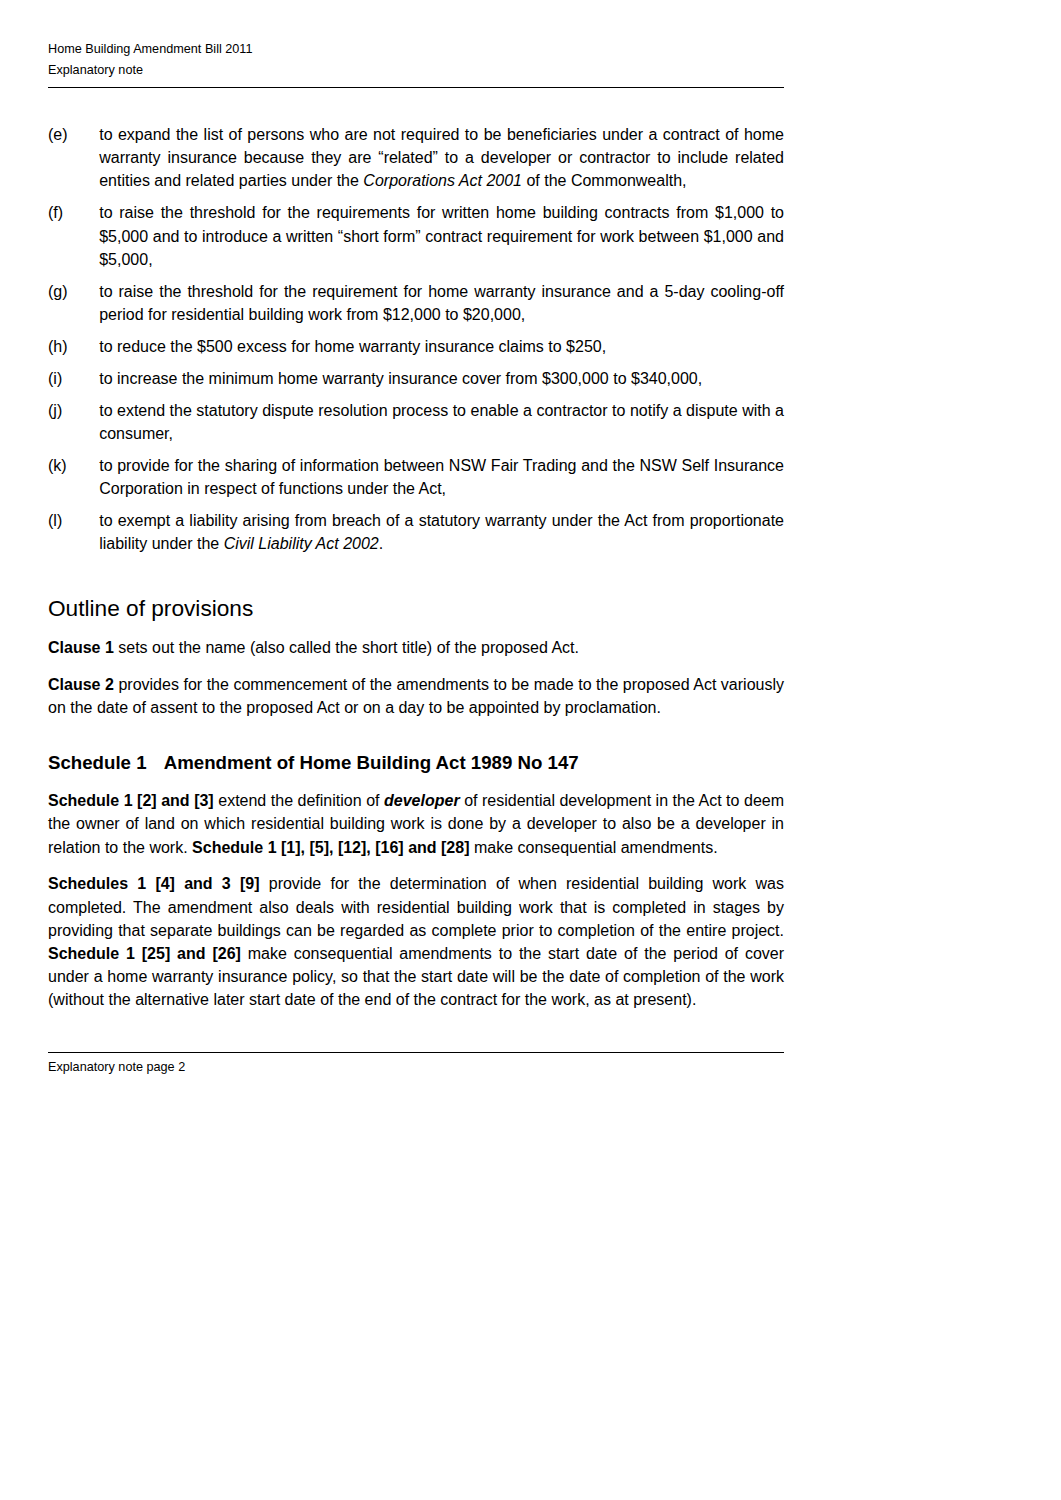Home Building Amendment Bill 2011
Explanatory note
(e) to expand the list of persons who are not required to be beneficiaries under a contract of home warranty insurance because they are “related” to a developer or contractor to include related entities and related parties under the Corporations Act 2001 of the Commonwealth,
(f) to raise the threshold for the requirements for written home building contracts from $1,000 to $5,000 and to introduce a written “short form” contract requirement for work between $1,000 and $5,000,
(g) to raise the threshold for the requirement for home warranty insurance and a 5-day cooling-off period for residential building work from $12,000 to $20,000,
(h) to reduce the $500 excess for home warranty insurance claims to $250,
(i) to increase the minimum home warranty insurance cover from $300,000 to $340,000,
(j) to extend the statutory dispute resolution process to enable a contractor to notify a dispute with a consumer,
(k) to provide for the sharing of information between NSW Fair Trading and the NSW Self Insurance Corporation in respect of functions under the Act,
(l) to exempt a liability arising from breach of a statutory warranty under the Act from proportionate liability under the Civil Liability Act 2002.
Outline of provisions
Clause 1 sets out the name (also called the short title) of the proposed Act.
Clause 2 provides for the commencement of the amendments to be made to the proposed Act variously on the date of assent to the proposed Act or on a day to be appointed by proclamation.
Schedule 1 Amendment of Home Building Act 1989 No 147
Schedule 1 [2] and [3] extend the definition of developer of residential development in the Act to deem the owner of land on which residential building work is done by a developer to also be a developer in relation to the work. Schedule 1 [1], [5], [12], [16] and [28] make consequential amendments.
Schedules 1 [4] and 3 [9] provide for the determination of when residential building work was completed. The amendment also deals with residential building work that is completed in stages by providing that separate buildings can be regarded as complete prior to completion of the entire project. Schedule 1 [25] and [26] make consequential amendments to the start date of the period of cover under a home warranty insurance policy, so that the start date will be the date of completion of the work (without the alternative later start date of the end of the contract for the work, as at present).
Explanatory note page 2